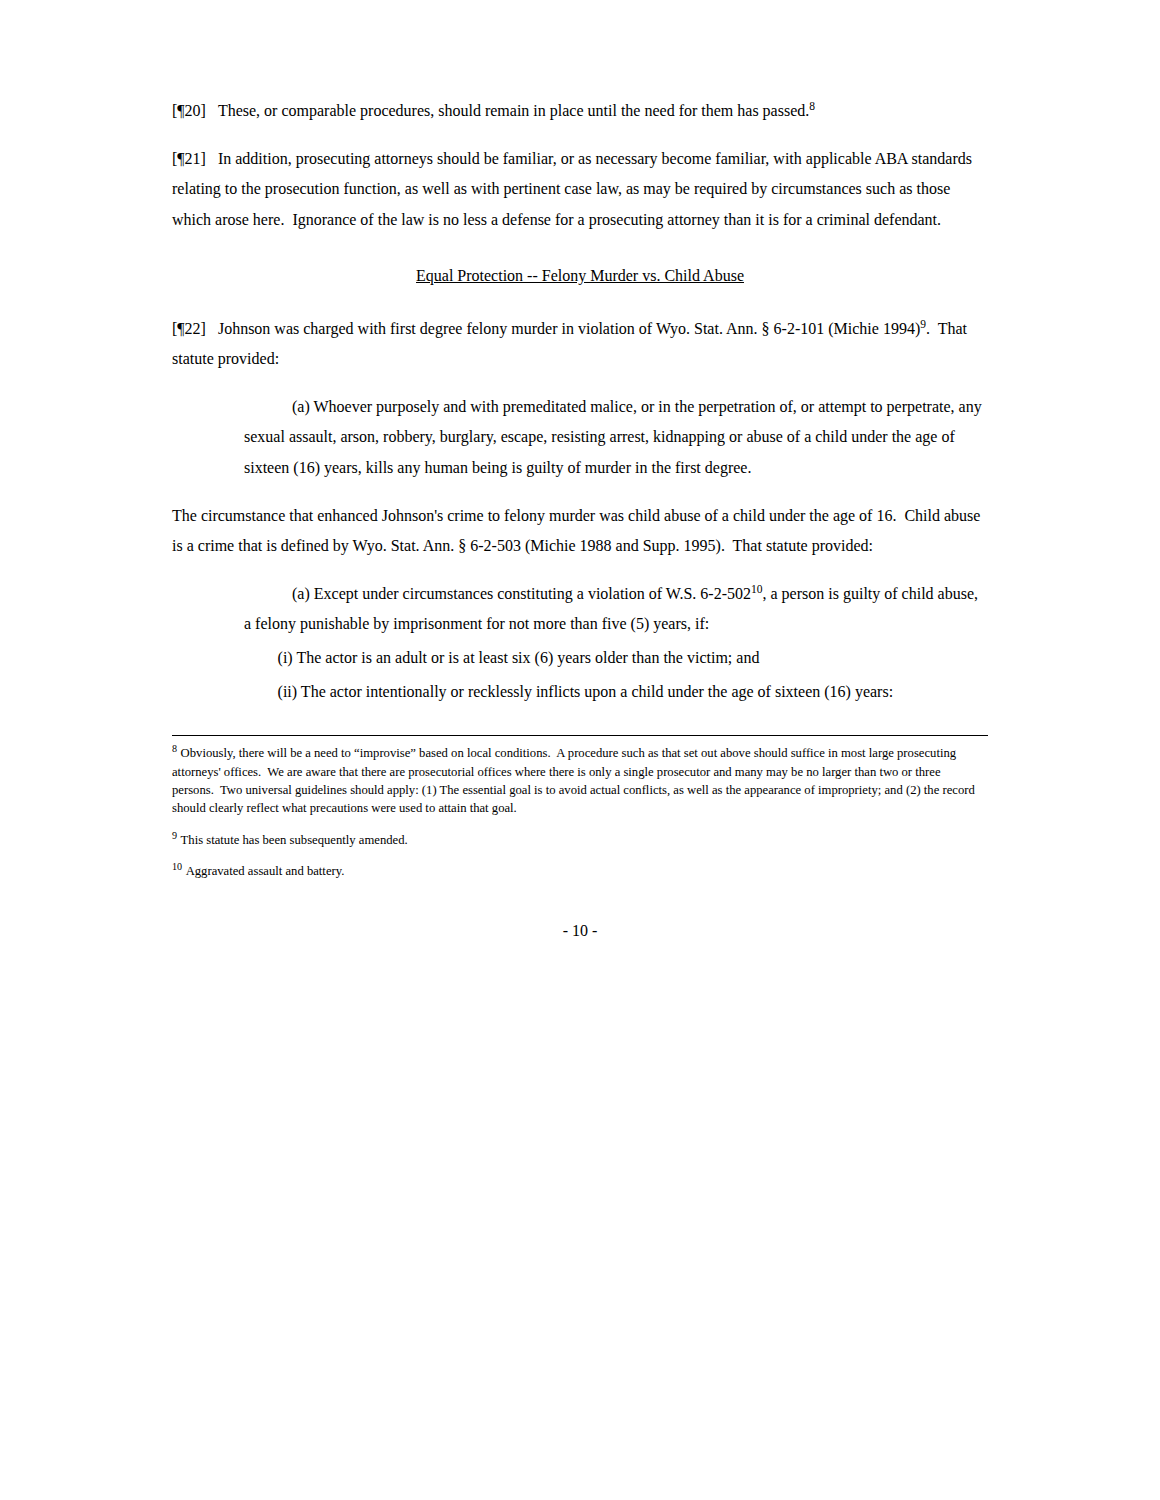[¶20] These, or comparable procedures, should remain in place until the need for them has passed.8
[¶21] In addition, prosecuting attorneys should be familiar, or as necessary become familiar, with applicable ABA standards relating to the prosecution function, as well as with pertinent case law, as may be required by circumstances such as those which arose here. Ignorance of the law is no less a defense for a prosecuting attorney than it is for a criminal defendant.
Equal Protection -- Felony Murder vs. Child Abuse
[¶22] Johnson was charged with first degree felony murder in violation of Wyo. Stat. Ann. § 6-2-101 (Michie 1994)9. That statute provided:
(a) Whoever purposely and with premeditated malice, or in the perpetration of, or attempt to perpetrate, any sexual assault, arson, robbery, burglary, escape, resisting arrest, kidnapping or abuse of a child under the age of sixteen (16) years, kills any human being is guilty of murder in the first degree.
The circumstance that enhanced Johnson's crime to felony murder was child abuse of a child under the age of 16. Child abuse is a crime that is defined by Wyo. Stat. Ann. § 6-2-503 (Michie 1988 and Supp. 1995). That statute provided:
(a) Except under circumstances constituting a violation of W.S. 6-2-50210, a person is guilty of child abuse, a felony punishable by imprisonment for not more than five (5) years, if:
(i) The actor is an adult or is at least six (6) years older than the victim; and
(ii) The actor intentionally or recklessly inflicts upon a child under the age of sixteen (16) years:
8 Obviously, there will be a need to “improvise” based on local conditions. A procedure such as that set out above should suffice in most large prosecuting attorneys' offices. We are aware that there are prosecutorial offices where there is only a single prosecutor and many may be no larger than two or three persons. Two universal guidelines should apply: (1) The essential goal is to avoid actual conflicts, as well as the appearance of impropriety; and (2) the record should clearly reflect what precautions were used to attain that goal.
9 This statute has been subsequently amended.
10 Aggravated assault and battery.
- 10 -